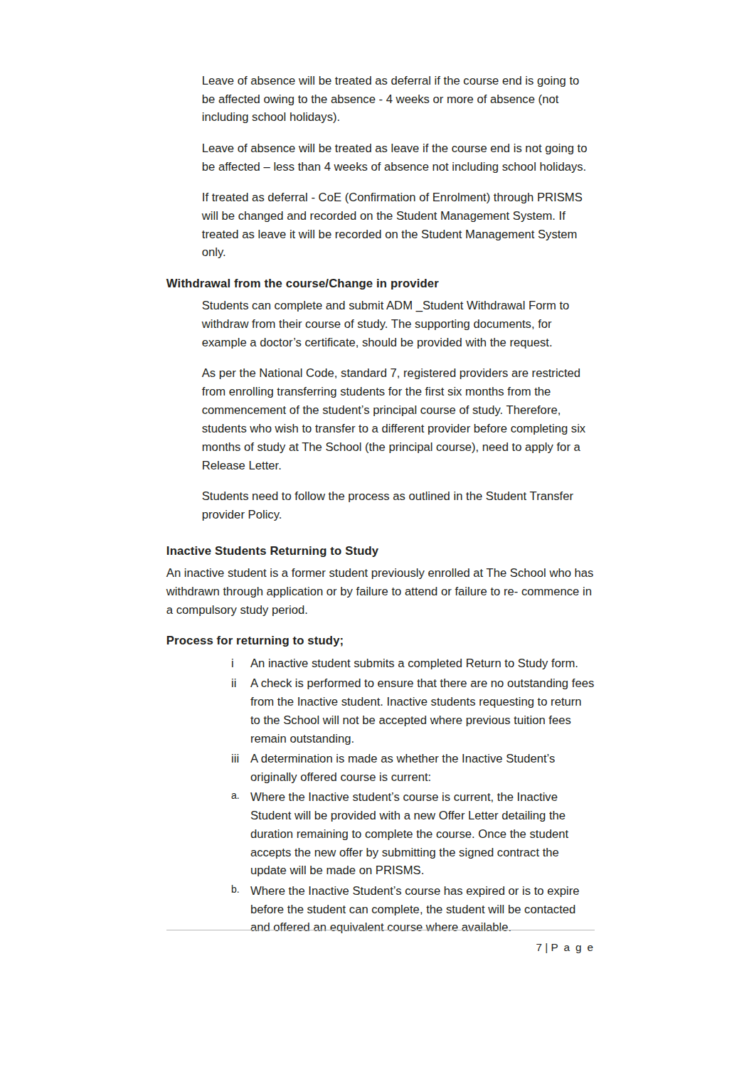Leave of absence will be treated as deferral if the course end is going to be affected owing to the absence - 4 weeks or more of absence (not including school holidays).
Leave of absence will be treated as leave if the course end is not going to be affected – less than 4 weeks of absence not including school holidays.
If treated as deferral - CoE (Confirmation of Enrolment) through PRISMS will be changed and recorded on the Student Management System. If treated as leave it will be recorded on the Student Management System only.
Withdrawal from the course/Change in provider
Students can complete and submit ADM _Student Withdrawal Form to withdraw from their course of study. The supporting documents, for example a doctor’s certificate, should be provided with the request.
As per the National Code, standard 7, registered providers are restricted from enrolling transferring students for the first six months from the commencement of the student’s principal course of study. Therefore, students who wish to transfer to a different provider before completing six months of study at The School (the principal course), need to apply for a Release Letter.
Students need to follow the process as outlined in the Student Transfer provider Policy.
Inactive Students Returning to Study
An inactive student is a former student previously enrolled at The School who has withdrawn through application or by failure to attend or failure to re- commence in a compulsory study period.
Process for returning to study;
An inactive student submits a completed Return to Study form.
A check is performed to ensure that there are no outstanding fees from the Inactive student. Inactive students requesting to return to the School will not be accepted where previous tuition fees remain outstanding.
A determination is made as whether the Inactive Student’s originally offered course is current:
Where the Inactive student’s course is current, the Inactive Student will be provided with a new Offer Letter detailing the duration remaining to complete the course. Once the student accepts the new offer by submitting the signed contract the update will be made on PRISMS.
Where the Inactive Student’s course has expired or is to expire before the student can complete, the student will be contacted and offered an equivalent course where available.
7 | P a g e